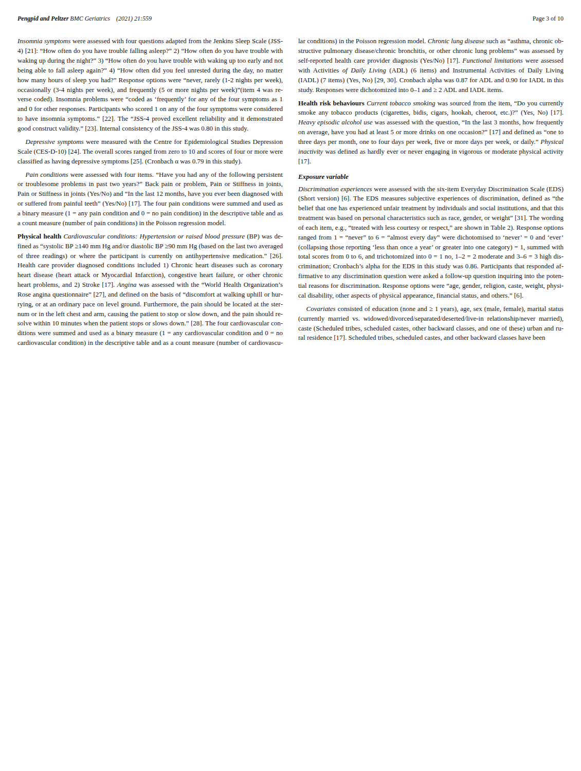Pengpid and Peltzer BMC Geriatrics (2021) 21:559
Page 3 of 10
Insomnia symptoms were assessed with four questions adapted from the Jenkins Sleep Scale (JSS-4) [21]: “How often do you have trouble falling asleep?” 2) “How often do you have trouble with waking up during the night?” 3) “How often do you have trouble with waking up too early and not being able to fall asleep again?” 4) “How often did you feel unrested during the day, no matter how many hours of sleep you had?” Response options were “never, rarely (1-2 nights per week), occasionally (3-4 nights per week), and frequently (5 or more nights per week)”(item 4 was reverse coded). Insomnia problems were “coded as ‘frequently’ for any of the four symptoms as 1 and 0 for other responses. Participants who scored 1 on any of the four symptoms were considered to have insomnia symptoms.” [22]. The “JSS-4 proved excellent reliability and it demonstrated good construct validity.” [23]. Internal consistency of the JSS-4 was 0.80 in this study.
Depressive symptoms were measured with the Centre for Epidemiological Studies Depression Scale (CES-D-10) [24]. The overall scores ranged from zero to 10 and scores of four or more were classified as having depressive symptoms [25]. (Cronbach α was 0.79 in this study).
Pain conditions were assessed with four items. “Have you had any of the following persistent or troublesome problems in past two years?” Back pain or problem, Pain or Stiffness in joints, Pain or Stiffness in joints (Yes/No) and “In the last 12 months, have you ever been diagnosed with or suffered from painful teeth” (Yes/No) [17]. The four pain conditions were summed and used as a binary measure (1 = any pain condition and 0 = no pain condition) in the descriptive table and as a count measure (number of pain conditions) in the Poisson regression model.
Physical health Cardiovascular conditions: Hypertension or raised blood pressure (BP) was defined as “systolic BP ≥140 mm Hg and/or diastolic BP ≥90 mm Hg (based on the last two averaged of three readings) or where the participant is currently on antihypertensive medication.” [26]. Health care provider diagnosed conditions included 1) Chronic heart diseases such as coronary heart disease (heart attack or Myocardial Infarction), congestive heart failure, or other chronic heart problems, and 2) Stroke [17]. Angina was assessed with the “World Health Organization’s Rose angina questionnaire” [27], and defined on the basis of “discomfort at walking uphill or hurrying, or at an ordinary pace on level ground. Furthermore, the pain should be located at the sternum or in the left chest and arm, causing the patient to stop or slow down, and the pain should resolve within 10 minutes when the patient stops or slows down.” [28]. The four cardiovascular conditions were summed and used as a binary measure (1 = any cardiovascular condition and 0 = no cardiovascular condition) in the descriptive table and as a count measure (number of cardiovascular conditions) in the Poisson regression model. Chronic lung disease such as “asthma, chronic obstructive pulmonary disease/chronic bronchitis, or other chronic lung problems” was assessed by self-reported health care provider diagnosis (Yes/No) [17]. Functional limitations were assessed with Activities of Daily Living (ADL) (6 items) and Instrumental Activities of Daily Living (IADL) (7 items) (Yes, No) [29, 30]. Cronbach alpha was 0.87 for ADL and 0.90 for IADL in this study. Responses were dichotomized into 0–1 and ≥ 2 ADL and IADL items.
Health risk behaviours Current tobacco smoking was sourced from the item, “Do you currently smoke any tobacco products (cigarettes, bidis, cigars, hookah, cheroot, etc.)?” (Yes, No) [17]. Heavy episodic alcohol use was assessed with the question, “In the last 3 months, how frequently on average, have you had at least 5 or more drinks on one occasion?” [17] and defined as “one to three days per month, one to four days per week, five or more days per week, or daily.” Physical inactivity was defined as hardly ever or never engaging in vigorous or moderate physical activity [17].
Exposure variable
Discrimination experiences were assessed with the six-item Everyday Discrimination Scale (EDS) (Short version) [6]. The EDS measures subjective experiences of discrimination, defined as “the belief that one has experienced unfair treatment by individuals and social institutions, and that this treatment was based on personal characteristics such as race, gender, or weight” [31]. The wording of each item, e.g., “treated with less courtesy or respect,” are shown in Table 2). Response options ranged from 1 = “never” to 6 = “almost every day” were dichotomised to ‘never’ = 0 and ‘ever’ (collapsing those reporting ‘less than once a year’ or greater into one category) = 1, summed with total scores from 0 to 6, and trichotomized into 0 = 1 no, 1–2 = 2 moderate and 3–6 = 3 high discrimination; Cronbach’s alpha for the EDS in this study was 0.86. Participants that responded affirmative to any discrimination question were asked a follow-up question inquiring into the potential reasons for discrimination. Response options were “age, gender, religion, caste, weight, physical disability, other aspects of physical appearance, financial status, and others.” [6].
Covariates consisted of education (none and ≥ 1 years), age, sex (male, female), marital status (currently married vs. widowed/divorced/separated/deserted/live-in relationship/never married), caste (Scheduled tribes, scheduled castes, other backward classes, and one of these) urban and rural residence [17]. Scheduled tribes, scheduled castes, and other backward classes have been